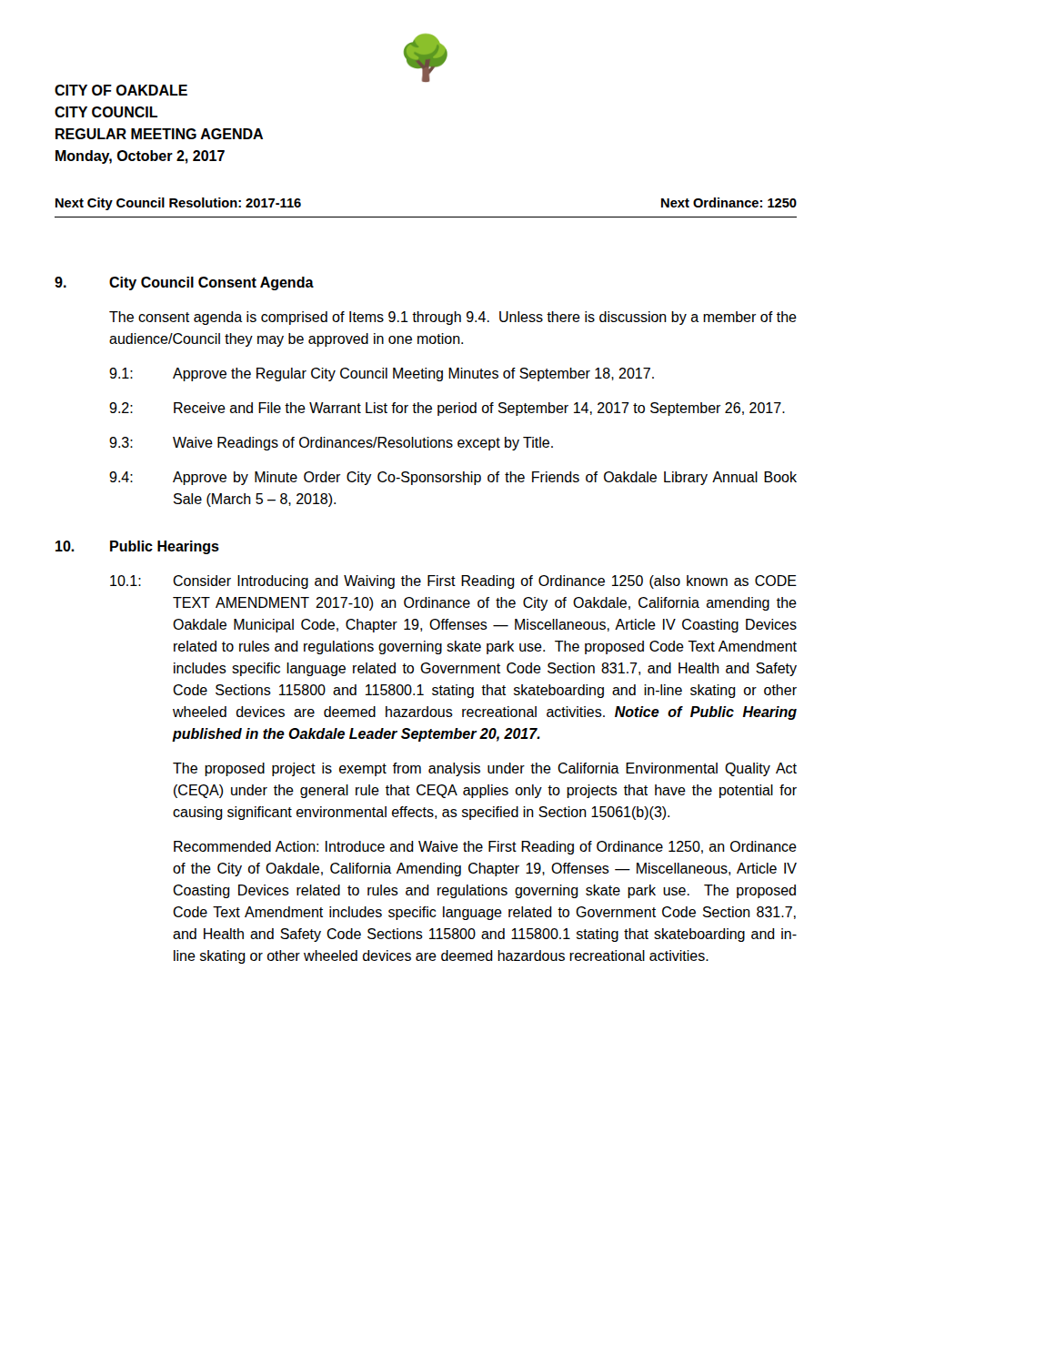🌳
CITY OF OAKDALE
CITY COUNCIL
REGULAR MEETING AGENDA
Monday, October 2, 2017
Next City Council Resolution: 2017-116 Next Ordinance: 1250
9. City Council Consent Agenda
The consent agenda is comprised of Items 9.1 through 9.4. Unless there is discussion by a member of the audience/Council they may be approved in one motion.
9.1: Approve the Regular City Council Meeting Minutes of September 18, 2017.
9.2: Receive and File the Warrant List for the period of September 14, 2017 to September 26, 2017.
9.3: Waive Readings of Ordinances/Resolutions except by Title.
9.4: Approve by Minute Order City Co-Sponsorship of the Friends of Oakdale Library Annual Book Sale (March 5 – 8, 2018).
10. Public Hearings
10.1:
Consider Introducing and Waiving the First Reading of Ordinance 1250 (also known as CODE TEXT AMENDMENT 2017-10) an Ordinance of the City of Oakdale, California amending the Oakdale Municipal Code, Chapter 19, Offenses — Miscellaneous, Article IV Coasting Devices related to rules and regulations governing skate park use. The proposed Code Text Amendment includes specific language related to Government Code Section 831.7, and Health and Safety Code Sections 115800 and 115800.1 stating that skateboarding and in-line skating or other wheeled devices are deemed hazardous recreational activities. Notice of Public Hearing published in the Oakdale Leader September 20, 2017.
The proposed project is exempt from analysis under the California Environmental Quality Act (CEQA) under the general rule that CEQA applies only to projects that have the potential for causing significant environmental effects, as specified in Section 15061(b)(3).
Recommended Action: Introduce and Waive the First Reading of Ordinance 1250, an Ordinance of the City of Oakdale, California Amending Chapter 19, Offenses — Miscellaneous, Article IV Coasting Devices related to rules and regulations governing skate park use. The proposed Code Text Amendment includes specific language related to Government Code Section 831.7, and Health and Safety Code Sections 115800 and 115800.1 stating that skateboarding and in-line skating or other wheeled devices are deemed hazardous recreational activities.